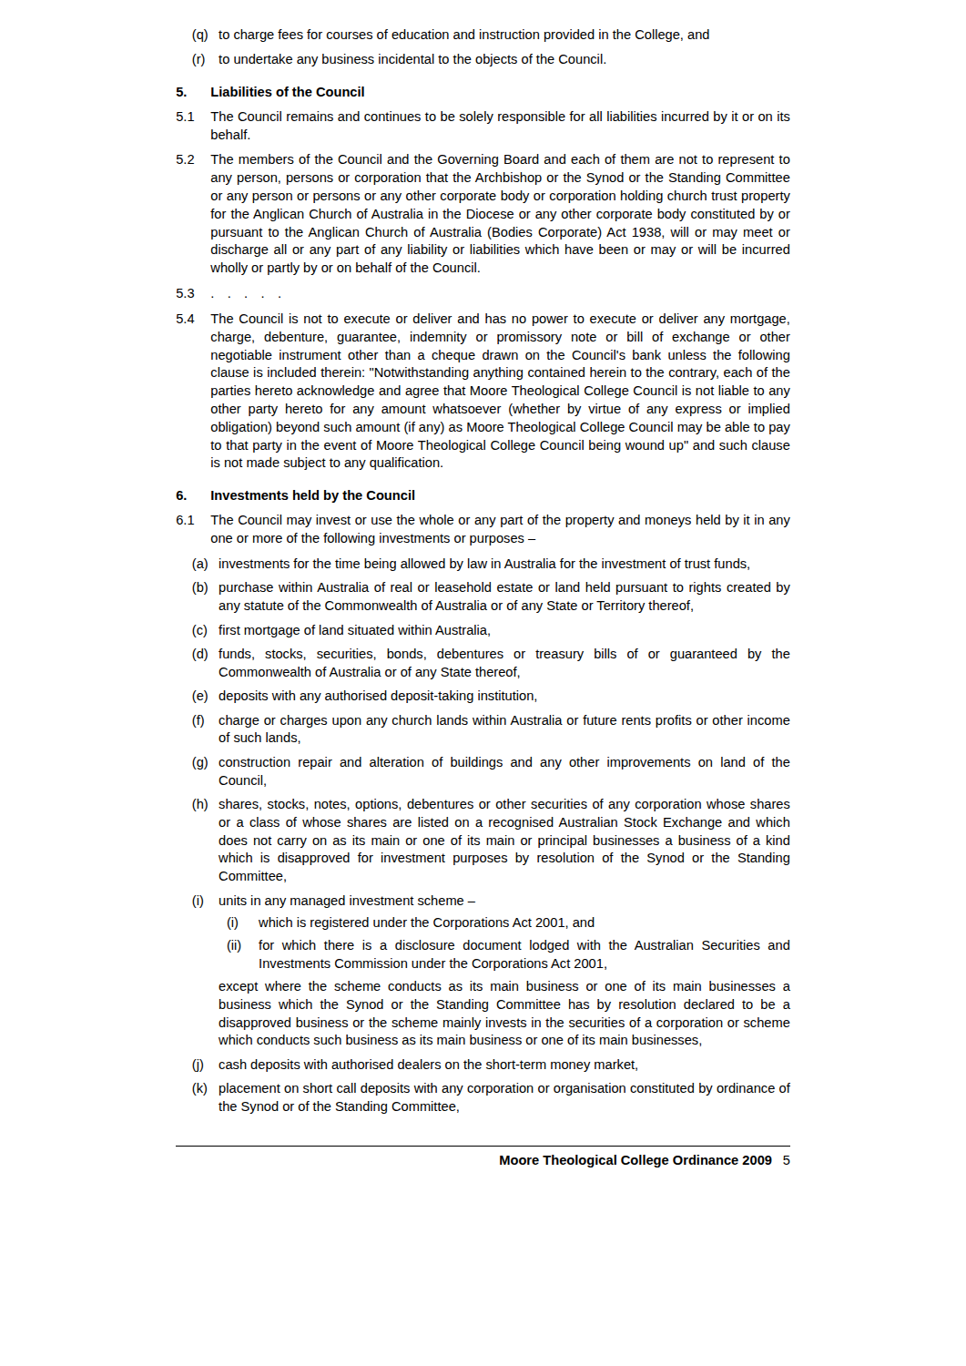(q) to charge fees for courses of education and instruction provided in the College, and
(r) to undertake any business incidental to the objects of the Council.
5. Liabilities of the Council
5.1 The Council remains and continues to be solely responsible for all liabilities incurred by it or on its behalf.
5.2 The members of the Council and the Governing Board and each of them are not to represent to any person, persons or corporation that the Archbishop or the Synod or the Standing Committee or any person or persons or any other corporate body or corporation holding church trust property for the Anglican Church of Australia in the Diocese or any other corporate body constituted by or pursuant to the Anglican Church of Australia (Bodies Corporate) Act 1938, will or may meet or discharge all or any part of any liability or liabilities which have been or may or will be incurred wholly or partly by or on behalf of the Council.
5.3 . . . . .
5.4 The Council is not to execute or deliver and has no power to execute or deliver any mortgage, charge, debenture, guarantee, indemnity or promissory note or bill of exchange or other negotiable instrument other than a cheque drawn on the Council's bank unless the following clause is included therein: "Notwithstanding anything contained herein to the contrary, each of the parties hereto acknowledge and agree that Moore Theological College Council is not liable to any other party hereto for any amount whatsoever (whether by virtue of any express or implied obligation) beyond such amount (if any) as Moore Theological College Council may be able to pay to that party in the event of Moore Theological College Council being wound up" and such clause is not made subject to any qualification.
6. Investments held by the Council
6.1 The Council may invest or use the whole or any part of the property and moneys held by it in any one or more of the following investments or purposes –
(a) investments for the time being allowed by law in Australia for the investment of trust funds,
(b) purchase within Australia of real or leasehold estate or land held pursuant to rights created by any statute of the Commonwealth of Australia or of any State or Territory thereof,
(c) first mortgage of land situated within Australia,
(d) funds, stocks, securities, bonds, debentures or treasury bills of or guaranteed by the Commonwealth of Australia or of any State thereof,
(e) deposits with any authorised deposit-taking institution,
(f) charge or charges upon any church lands within Australia or future rents profits or other income of such lands,
(g) construction repair and alteration of buildings and any other improvements on land of the Council,
(h) shares, stocks, notes, options, debentures or other securities of any corporation whose shares or a class of whose shares are listed on a recognised Australian Stock Exchange and which does not carry on as its main or one of its main or principal businesses a business of a kind which is disapproved for investment purposes by resolution of the Synod or the Standing Committee,
(i) units in any managed investment scheme –
(i) which is registered under the Corporations Act 2001, and
(ii) for which there is a disclosure document lodged with the Australian Securities and Investments Commission under the Corporations Act 2001,
except where the scheme conducts as its main business or one of its main businesses a business which the Synod or the Standing Committee has by resolution declared to be a disapproved business or the scheme mainly invests in the securities of a corporation or scheme which conducts such business as its main business or one of its main businesses,
(j) cash deposits with authorised dealers on the short-term money market,
(k) placement on short call deposits with any corporation or organisation constituted by ordinance of the Synod or of the Standing Committee,
Moore Theological College Ordinance 20095